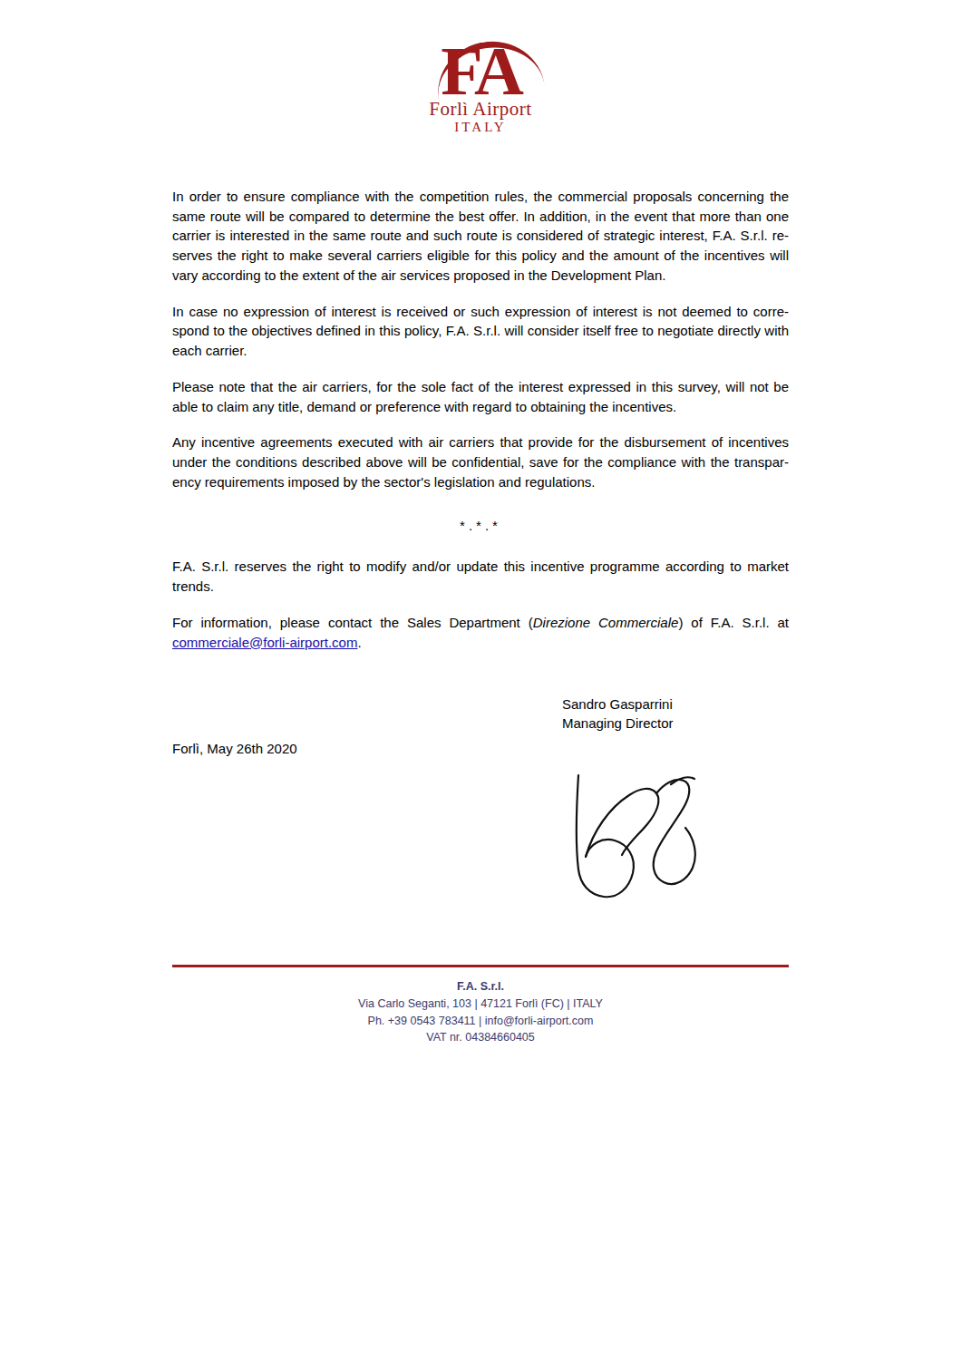FA
Forlì Airport
ITALY
In order to ensure compliance with the competition rules, the commercial proposals concerning the same route will be compared to determine the best offer. In addition, in the event that more than one carrier is interested in the same route and such route is considered of strategic interest, F.A. S.r.l. reserves the right to make several carriers eligible for this policy and the amount of the incentives will vary according to the extent of the air services proposed in the Development Plan.
In case no expression of interest is received or such expression of interest is not deemed to correspond to the objectives defined in this policy, F.A. S.r.l. will consider itself free to negotiate directly with each carrier.
Please note that the air carriers, for the sole fact of the interest expressed in this survey, will not be able to claim any title, demand or preference with regard to obtaining the incentives.
Any incentive agreements executed with air carriers that provide for the disbursement of incentives under the conditions described above will be confidential, save for the compliance with the transparency requirements imposed by the sector's legislation and regulations.
*.*.*
F.A. S.r.l. reserves the right to modify and/or update this incentive programme according to market trends.
For information, please contact the Sales Department (Direzione Commerciale) of F.A. S.r.l. at commerciale@forli-airport.com.
Sandro Gasparrini
Managing Director
Forlì, May 26th 2020
F.A. S.r.l.
Via Carlo Seganti, 103 | 47121 Forlì (FC) | ITALY
Ph. +39 0543 783411 | info@forli-airport.com
VAT nr. 04384660405